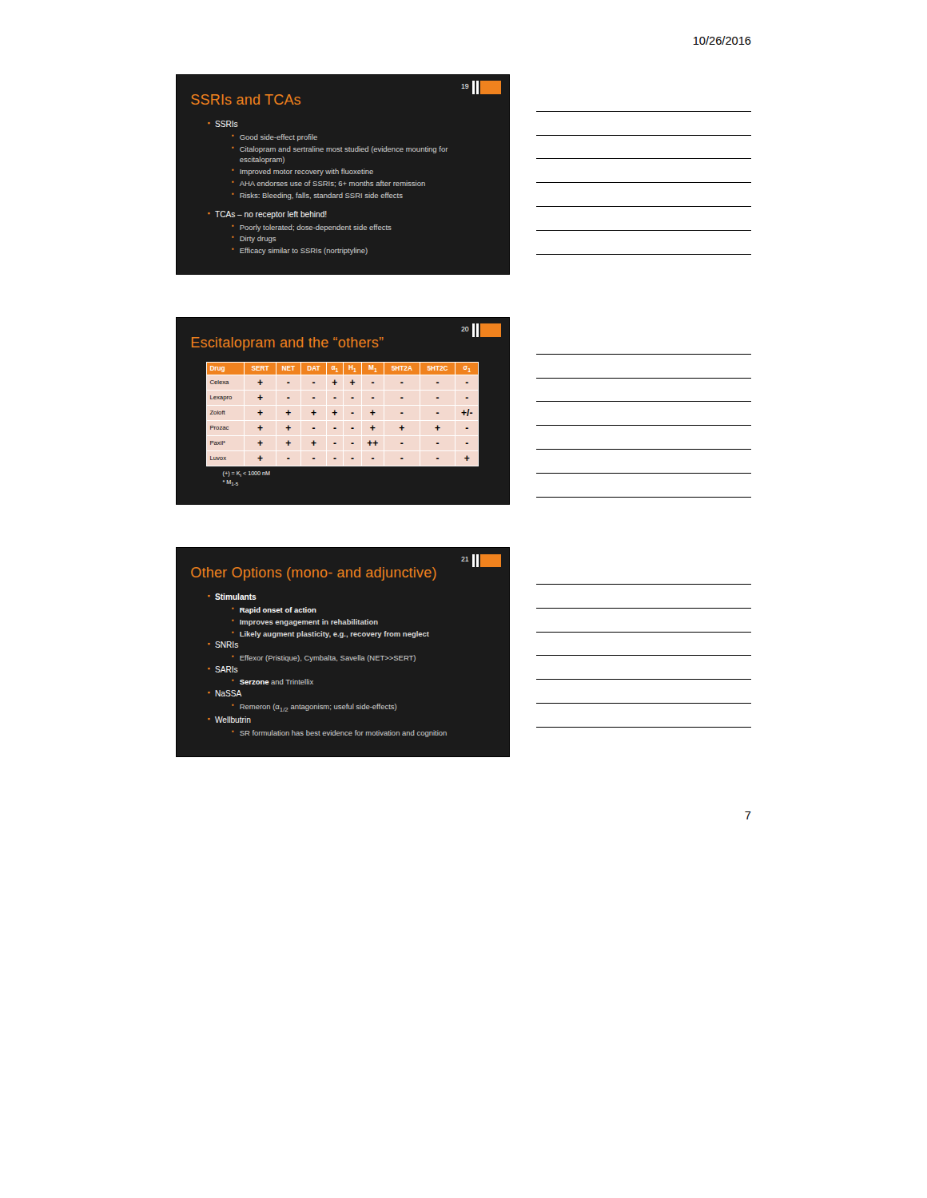10/26/2016
19
SSRIs and TCAs
SSRIs
Good side-effect profile
Citalopram and sertraline most studied (evidence mounting for escitalopram)
Improved motor recovery with fluoxetine
AHA endorses use of SSRIs; 6+ months after remission
Risks: Bleeding, falls, standard SSRI side effects
TCAs – no receptor left behind!
Poorly tolerated; dose-dependent side effects
Dirty drugs
Efficacy similar to SSRIs (nortriptyline)
20
Escitalopram and the “others”
| Drug | SERT | NET | DAT | α 1 | H 1 | M 1 | 5HT2A | 5HT2C | σ 1 |
| --- | --- | --- | --- | --- | --- | --- | --- | --- | --- |
| Celexa | + | - | - | + | + | - | - | - | - |
| Lexapro | + | - | - | - | - | - | - | - | - |
| Zoloft | + | + | + | + | - | + | - | - | +/- |
| Prozac | + | + | - | - | - | + | + | + | - |
| Paxil* | + | + | + | - | - | ++ | - | - | - |
| Luvox | + | - | - | - | - | - | - | - | + |
(+) = Ki < 1000 nM
* M1-5
21
Other Options (mono- and adjunctive)
Stimulants
Rapid onset of action
Improves engagement in rehabilitation
Likely augment plasticity, e.g., recovery from neglect
SNRIs
Effexor (Pristique), Cymbalta, Savella (NET>>SERT)
SARIs
Serzone and Trintellix
NaSSA
Remeron (α1/2 antagonism; useful side-effects)
Wellbutrin
SR formulation has best evidence for motivation and cognition
7